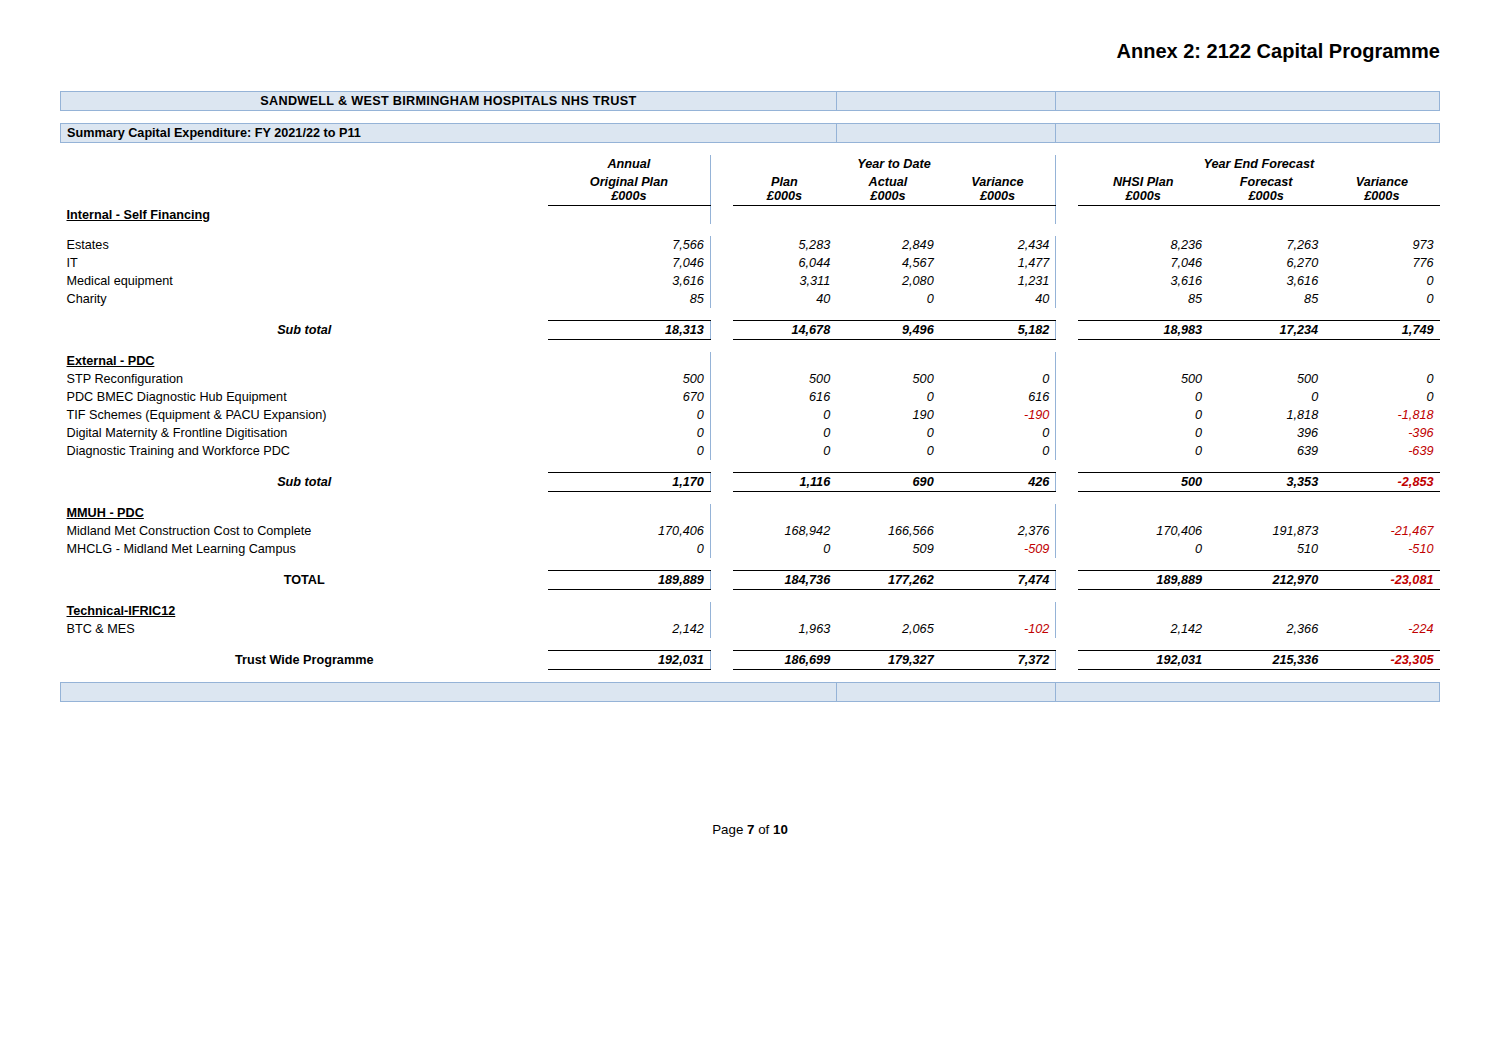Annex 2: 2122 Capital Programme
| SANDWELL & WEST BIRMINGHAM HOSPITALS NHS TRUST | | |
| Summary Capital Expenditure: FY 2021/22 to P11 | | |
| | Annual | | Year to Date | | Year End Forecast |
| | Original Plan £000s | | Plan £000s | Actual £000s | Variance £000s | | NHSI Plan £000s | Forecast £000s | Variance £000s |
| Internal - Self Financing | | | | | | | | | |
| Estates | 7,566 | | 5,283 | 2,849 | 2,434 | | 8,236 | 7,263 | 973 |
| IT | 7,046 | | 6,044 | 4,567 | 1,477 | | 7,046 | 6,270 | 776 |
| Medical equipment | 3,616 | | 3,311 | 2,080 | 1,231 | | 3,616 | 3,616 | 0 |
| Charity | 85 | | 40 | 0 | 40 | | 85 | 85 | 0 |
| Sub total | 18,313 | | 14,678 | 9,496 | 5,182 | | 18,983 | 17,234 | 1,749 |
| External - PDC | | | | | | | | | |
| STP Reconfiguration | 500 | | 500 | 500 | 0 | | 500 | 500 | 0 |
| PDC BMEC Diagnostic Hub Equipment | 670 | | 616 | 0 | 616 | | 0 | 0 | 0 |
| TIF Schemes (Equipment & PACU Expansion) | 0 | | 0 | 190 | -190 | | 0 | 1,818 | -1,818 |
| Digital Maternity & Frontline Digitisation | 0 | | 0 | 0 | 0 | | 0 | 396 | -396 |
| Diagnostic Training and Workforce PDC | 0 | | 0 | 0 | 0 | | 0 | 639 | -639 |
| Sub total | 1,170 | | 1,116 | 690 | 426 | | 500 | 3,353 | -2,853 |
| MMUH - PDC | | | | | | | | | |
| Midland Met Construction Cost to Complete | 170,406 | | 168,942 | 166,566 | 2,376 | | 170,406 | 191,873 | -21,467 |
| MHCLG - Midland Met Learning Campus | 0 | | 0 | 509 | -509 | | 0 | 510 | -510 |
| TOTAL | 189,889 | | 184,736 | 177,262 | 7,474 | | 189,889 | 212,970 | -23,081 |
| Technical-IFRIC12 | | | | | | | | | |
| BTC & MES | 2,142 | | 1,963 | 2,065 | -102 | | 2,142 | 2,366 | -224 |
| Trust Wide Programme | 192,031 | | 186,699 | 179,327 | 7,372 | | 192,031 | 215,336 | -23,305 |
Page 7 of 10